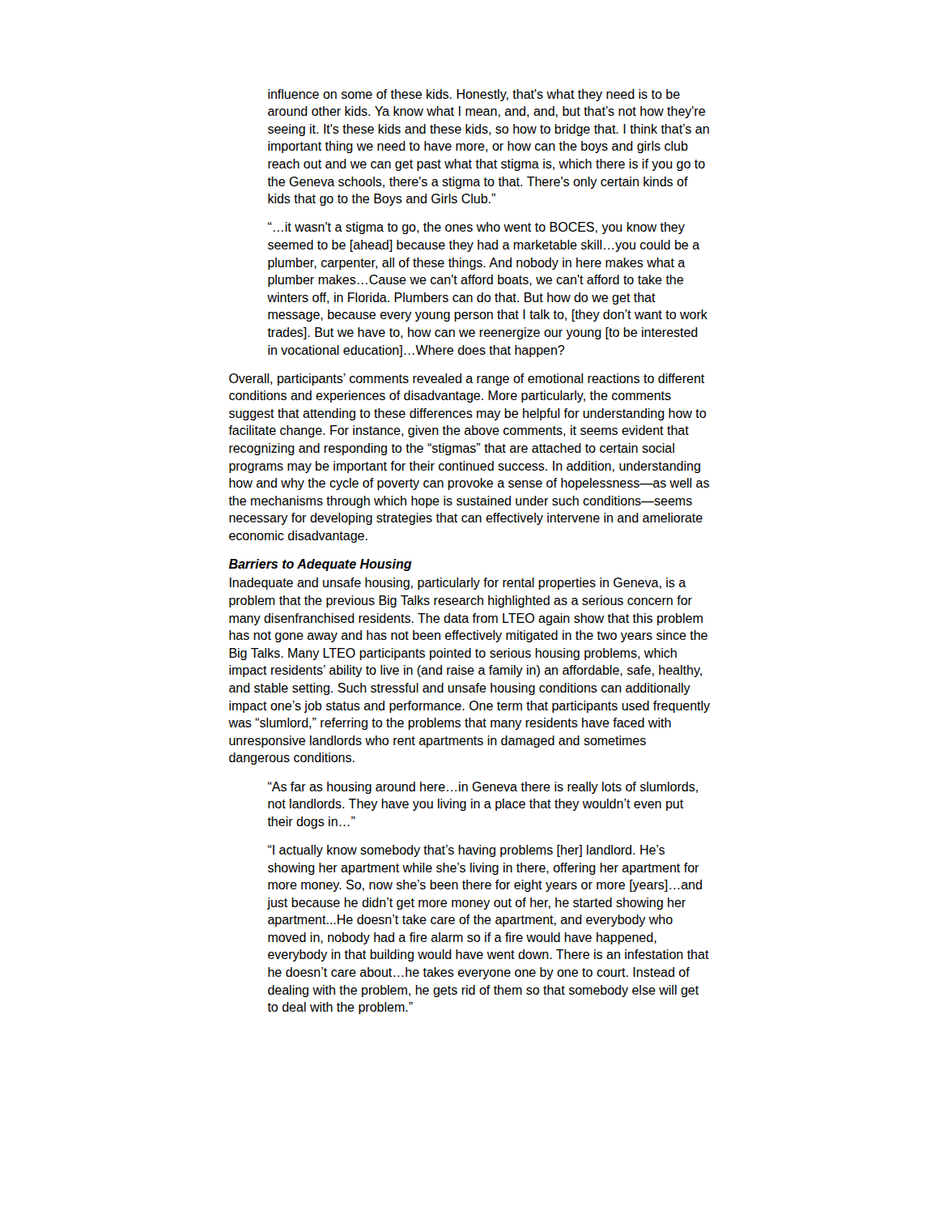influence on some of these kids. Honestly, that's what they need is to be around other kids. Ya know what I mean, and, and, but that’s not how they're seeing it. It's these kids and these kids, so how to bridge that. I think that’s an important thing we need to have more, or how can the boys and girls club reach out and we can get past what that stigma is, which there is if you go to the Geneva schools, there's a stigma to that. There's only certain kinds of kids that go to the Boys and Girls Club.”
“…it wasn't a stigma to go, the ones who went to BOCES, you know they seemed to be [ahead] because they had a marketable skill…you could be a plumber, carpenter, all of these things. And nobody in here makes what a plumber makes…Cause we can't afford boats, we can't afford to take the winters off, in Florida. Plumbers can do that. But how do we get that message, because every young person that I talk to, [they don’t want to work trades]. But we have to, how can we reenergize our young [to be interested in vocational education]…Where does that happen?
Overall, participants’ comments revealed a range of emotional reactions to different conditions and experiences of disadvantage. More particularly, the comments suggest that attending to these differences may be helpful for understanding how to facilitate change. For instance, given the above comments, it seems evident that recognizing and responding to the “stigmas” that are attached to certain social programs may be important for their continued success. In addition, understanding how and why the cycle of poverty can provoke a sense of hopelessness—as well as the mechanisms through which hope is sustained under such conditions—seems necessary for developing strategies that can effectively intervene in and ameliorate economic disadvantage.
Barriers to Adequate Housing
Inadequate and unsafe housing, particularly for rental properties in Geneva, is a problem that the previous Big Talks research highlighted as a serious concern for many disenfranchised residents. The data from LTEO again show that this problem has not gone away and has not been effectively mitigated in the two years since the Big Talks. Many LTEO participants pointed to serious housing problems, which impact residents’ ability to live in (and raise a family in) an affordable, safe, healthy, and stable setting. Such stressful and unsafe housing conditions can additionally impact one’s job status and performance. One term that participants used frequently was “slumlord,” referring to the problems that many residents have faced with unresponsive landlords who rent apartments in damaged and sometimes dangerous conditions.
“As far as housing around here…in Geneva there is really lots of slumlords, not landlords. They have you living in a place that they wouldn’t even put their dogs in…”
“I actually know somebody that’s having problems [her] landlord. He’s showing her apartment while she’s living in there, offering her apartment for more money. So, now she’s been there for eight years or more [years]…and just because he didn’t get more money out of her, he started showing her apartment...He doesn’t take care of the apartment, and everybody who moved in, nobody had a fire alarm so if a fire would have happened, everybody in that building would have went down. There is an infestation that he doesn’t care about…he takes everyone one by one to court. Instead of dealing with the problem, he gets rid of them so that somebody else will get to deal with the problem.”